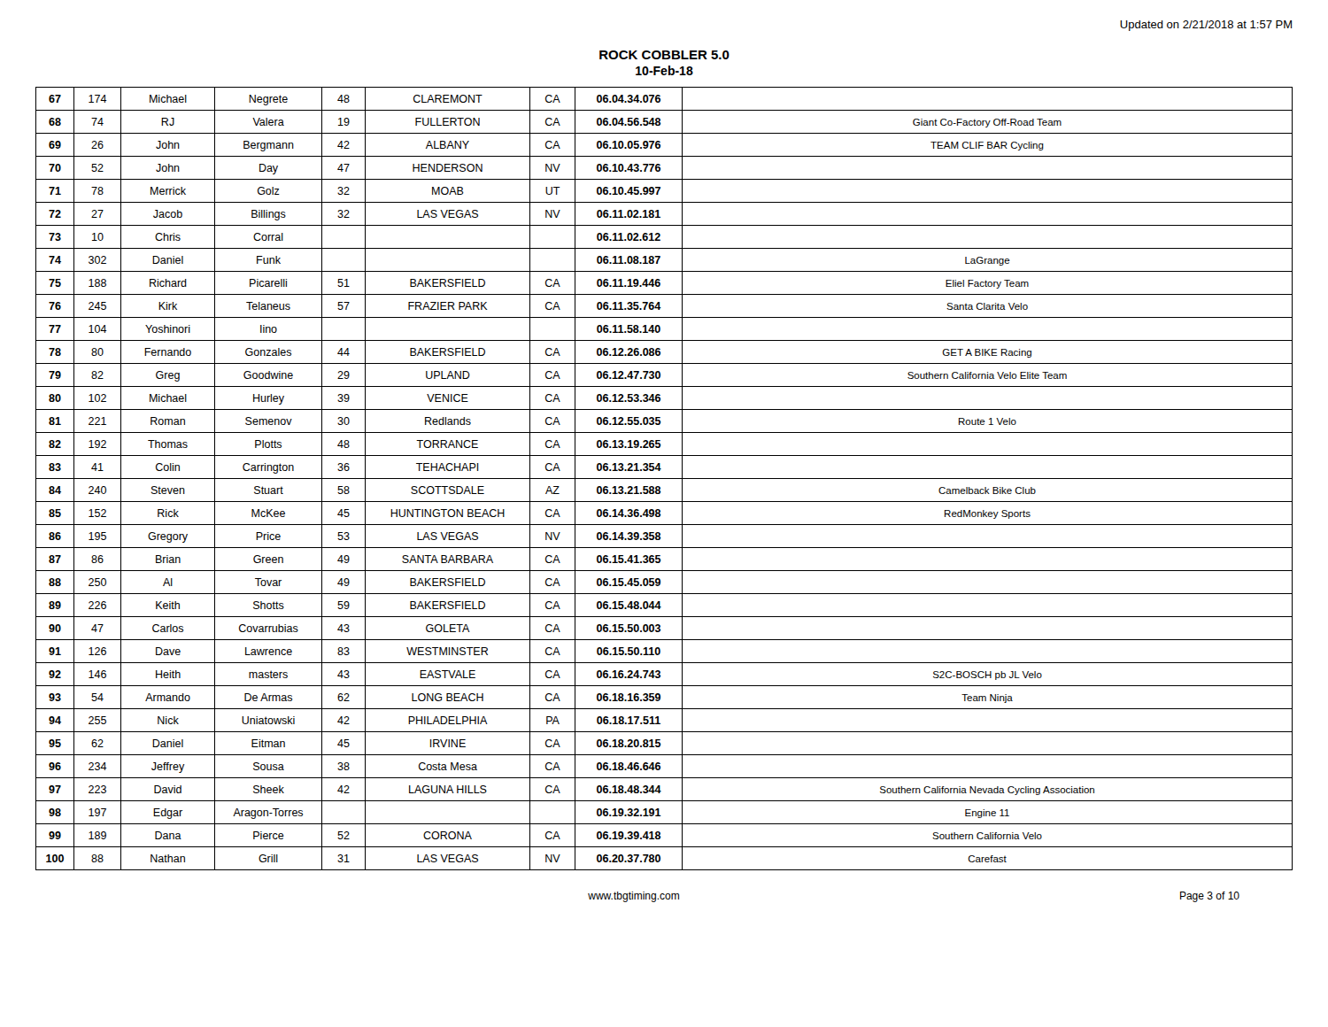Updated on 2/21/2018 at 1:57 PM
ROCK COBBLER 5.0
10-Feb-18
| 67 | 174 | Michael | Negrete | 48 | CLAREMONT | CA | 06.04.34.076 | |
| 68 | 74 | RJ | Valera | 19 | FULLERTON | CA | 06.04.56.548 | Giant Co-Factory Off-Road Team |
| 69 | 26 | John | Bergmann | 42 | ALBANY | CA | 06.10.05.976 | TEAM CLIF BAR Cycling |
| 70 | 52 | John | Day | 47 | HENDERSON | NV | 06.10.43.776 | |
| 71 | 78 | Merrick | Golz | 32 | MOAB | UT | 06.10.45.997 | |
| 72 | 27 | Jacob | Billings | 32 | LAS VEGAS | NV | 06.11.02.181 | |
| 73 | 10 | Chris | Corral | | | | 06.11.02.612 | |
| 74 | 302 | Daniel | Funk | | | | 06.11.08.187 | LaGrange |
| 75 | 188 | Richard | Picarelli | 51 | BAKERSFIELD | CA | 06.11.19.446 | Eliel Factory Team |
| 76 | 245 | Kirk | Telaneus | 57 | FRAZIER PARK | CA | 06.11.35.764 | Santa Clarita Velo |
| 77 | 104 | Yoshinori | Iino | | | | 06.11.58.140 | |
| 78 | 80 | Fernando | Gonzales | 44 | BAKERSFIELD | CA | 06.12.26.086 | GET A BIKE Racing |
| 79 | 82 | Greg | Goodwine | 29 | UPLAND | CA | 06.12.47.730 | Southern California Velo Elite Team |
| 80 | 102 | Michael | Hurley | 39 | VENICE | CA | 06.12.53.346 | |
| 81 | 221 | Roman | Semenov | 30 | Redlands | CA | 06.12.55.035 | Route 1 Velo |
| 82 | 192 | Thomas | Plotts | 48 | TORRANCE | CA | 06.13.19.265 | |
| 83 | 41 | Colin | Carrington | 36 | TEHACHAPI | CA | 06.13.21.354 | |
| 84 | 240 | Steven | Stuart | 58 | SCOTTSDALE | AZ | 06.13.21.588 | Camelback Bike Club |
| 85 | 152 | Rick | McKee | 45 | HUNTINGTON BEACH | CA | 06.14.36.498 | RedMonkey Sports |
| 86 | 195 | Gregory | Price | 53 | LAS VEGAS | NV | 06.14.39.358 | |
| 87 | 86 | Brian | Green | 49 | SANTA BARBARA | CA | 06.15.41.365 | |
| 88 | 250 | Al | Tovar | 49 | BAKERSFIELD | CA | 06.15.45.059 | |
| 89 | 226 | Keith | Shotts | 59 | BAKERSFIELD | CA | 06.15.48.044 | |
| 90 | 47 | Carlos | Covarrubias | 43 | GOLETA | CA | 06.15.50.003 | |
| 91 | 126 | Dave | Lawrence | 83 | WESTMINSTER | CA | 06.15.50.110 | |
| 92 | 146 | Heith | masters | 43 | EASTVALE | CA | 06.16.24.743 | S2C-BOSCH pb JL Velo |
| 93 | 54 | Armando | De Armas | 62 | LONG BEACH | CA | 06.18.16.359 | Team Ninja |
| 94 | 255 | Nick | Uniatowski | 42 | PHILADELPHIA | PA | 06.18.17.511 | |
| 95 | 62 | Daniel | Eitman | 45 | IRVINE | CA | 06.18.20.815 | |
| 96 | 234 | Jeffrey | Sousa | 38 | Costa Mesa | CA | 06.18.46.646 | |
| 97 | 223 | David | Sheek | 42 | LAGUNA HILLS | CA | 06.18.48.344 | Southern California Nevada Cycling Association |
| 98 | 197 | Edgar | Aragon-Torres | | | | 06.19.32.191 | Engine 11 |
| 99 | 189 | Dana | Pierce | 52 | CORONA | CA | 06.19.39.418 | Southern California Velo |
| 100 | 88 | Nathan | Grill | 31 | LAS VEGAS | NV | 06.20.37.780 | Carefast |
www.tbgtiming.com Page 3 of 10